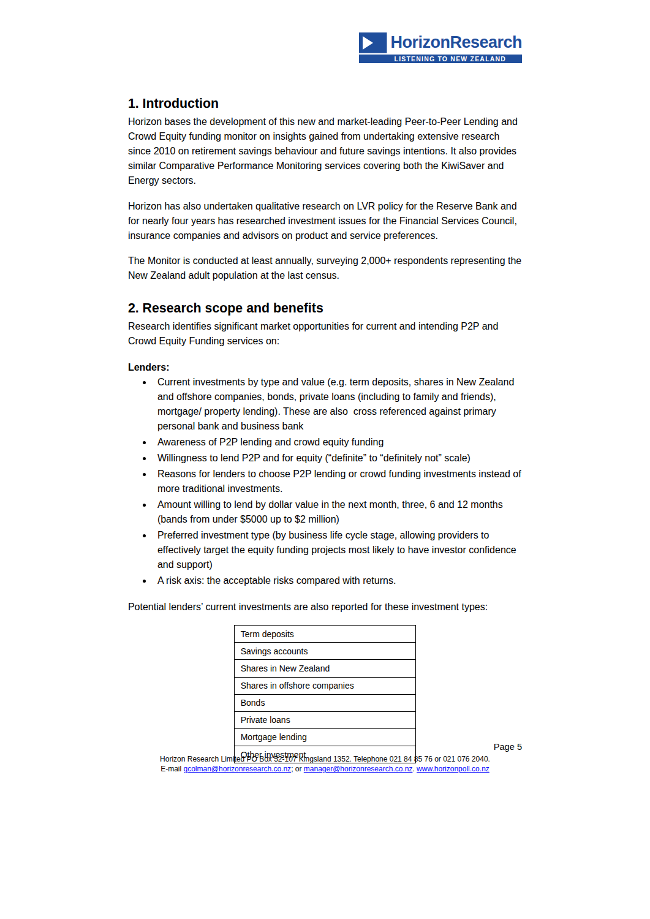Horizon Research
LISTENING TO NEW ZEALAND
1. Introduction
Horizon bases the development of this new and market-leading Peer-to-Peer Lending and Crowd Equity funding monitor on insights gained from undertaking extensive research since 2010 on retirement savings behaviour and future savings intentions. It also provides similar Comparative Performance Monitoring services covering both the KiwiSaver and Energy sectors.
Horizon has also undertaken qualitative research on LVR policy for the Reserve Bank and for nearly four years has researched investment issues for the Financial Services Council, insurance companies and advisors on product and service preferences.
The Monitor is conducted at least annually, surveying 2,000+ respondents representing the New Zealand adult population at the last census.
2. Research scope and benefits
Research identifies significant market opportunities for current and intending P2P and Crowd Equity Funding services on:
Lenders:
Current investments by type and value (e.g. term deposits, shares in New Zealand and offshore companies, bonds, private loans (including to family and friends), mortgage/ property lending). These are also cross referenced against primary personal bank and business bank
Awareness of P2P lending and crowd equity funding
Willingness to lend P2P and for equity (“definite” to “definitely not” scale)
Reasons for lenders to choose P2P lending or crowd funding investments instead of more traditional investments.
Amount willing to lend by dollar value in the next month, three, 6 and 12 months (bands from under $5000 up to $2 million)
Preferred investment type (by business life cycle stage, allowing providers to effectively target the equity funding projects most likely to have investor confidence and support)
A risk axis: the acceptable risks compared with returns.
Potential lenders’ current investments are also reported for these investment types:
| Term deposits |
| Savings accounts |
| Shares in New Zealand |
| Shares in offshore companies |
| Bonds |
| Private loans |
| Mortgage lending |
| Other investment |
Page 5
Horizon Research Limited PO Box 52-107 Kingsland 1352. Telephone 021 84 85 76 or 021 076 2040.
E-mail gcolman@horizonresearch.co.nz; or manager@horizonresearch.co.nz. www.horizonpoll.co.nz